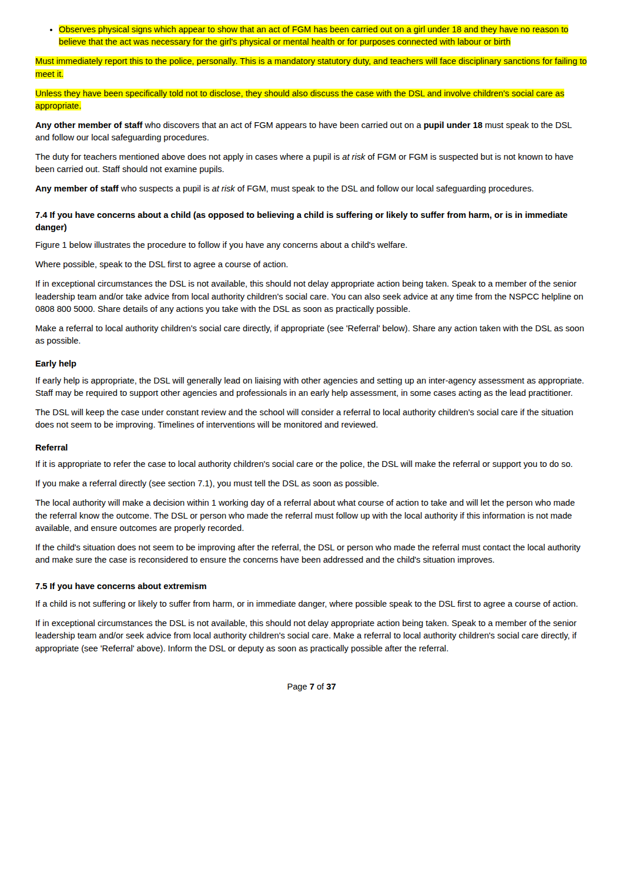Observes physical signs which appear to show that an act of FGM has been carried out on a girl under 18 and they have no reason to believe that the act was necessary for the girl's physical or mental health or for purposes connected with labour or birth
Must immediately report this to the police, personally. This is a mandatory statutory duty, and teachers will face disciplinary sanctions for failing to meet it.
Unless they have been specifically told not to disclose, they should also discuss the case with the DSL and involve children's social care as appropriate.
Any other member of staff who discovers that an act of FGM appears to have been carried out on a pupil under 18 must speak to the DSL and follow our local safeguarding procedures.
The duty for teachers mentioned above does not apply in cases where a pupil is at risk of FGM or FGM is suspected but is not known to have been carried out. Staff should not examine pupils.
Any member of staff who suspects a pupil is at risk of FGM, must speak to the DSL and follow our local safeguarding procedures.
7.4 If you have concerns about a child (as opposed to believing a child is suffering or likely to suffer from harm, or is in immediate danger)
Figure 1 below illustrates the procedure to follow if you have any concerns about a child's welfare.
Where possible, speak to the DSL first to agree a course of action.
If in exceptional circumstances the DSL is not available, this should not delay appropriate action being taken. Speak to a member of the senior leadership team and/or take advice from local authority children's social care. You can also seek advice at any time from the NSPCC helpline on 0808 800 5000. Share details of any actions you take with the DSL as soon as practically possible.
Make a referral to local authority children's social care directly, if appropriate (see 'Referral' below). Share any action taken with the DSL as soon as possible.
Early help
If early help is appropriate, the DSL will generally lead on liaising with other agencies and setting up an inter-agency assessment as appropriate. Staff may be required to support other agencies and professionals in an early help assessment, in some cases acting as the lead practitioner.
The DSL will keep the case under constant review and the school will consider a referral to local authority children's social care if the situation does not seem to be improving. Timelines of interventions will be monitored and reviewed.
Referral
If it is appropriate to refer the case to local authority children's social care or the police, the DSL will make the referral or support you to do so.
If you make a referral directly (see section 7.1), you must tell the DSL as soon as possible.
The local authority will make a decision within 1 working day of a referral about what course of action to take and will let the person who made the referral know the outcome. The DSL or person who made the referral must follow up with the local authority if this information is not made available, and ensure outcomes are properly recorded.
If the child's situation does not seem to be improving after the referral, the DSL or person who made the referral must contact the local authority and make sure the case is reconsidered to ensure the concerns have been addressed and the child's situation improves.
7.5 If you have concerns about extremism
If a child is not suffering or likely to suffer from harm, or in immediate danger, where possible speak to the DSL first to agree a course of action.
If in exceptional circumstances the DSL is not available, this should not delay appropriate action being taken. Speak to a member of the senior leadership team and/or seek advice from local authority children's social care. Make a referral to local authority children's social care directly, if appropriate (see 'Referral' above). Inform the DSL or deputy as soon as practically possible after the referral.
Page 7 of 37